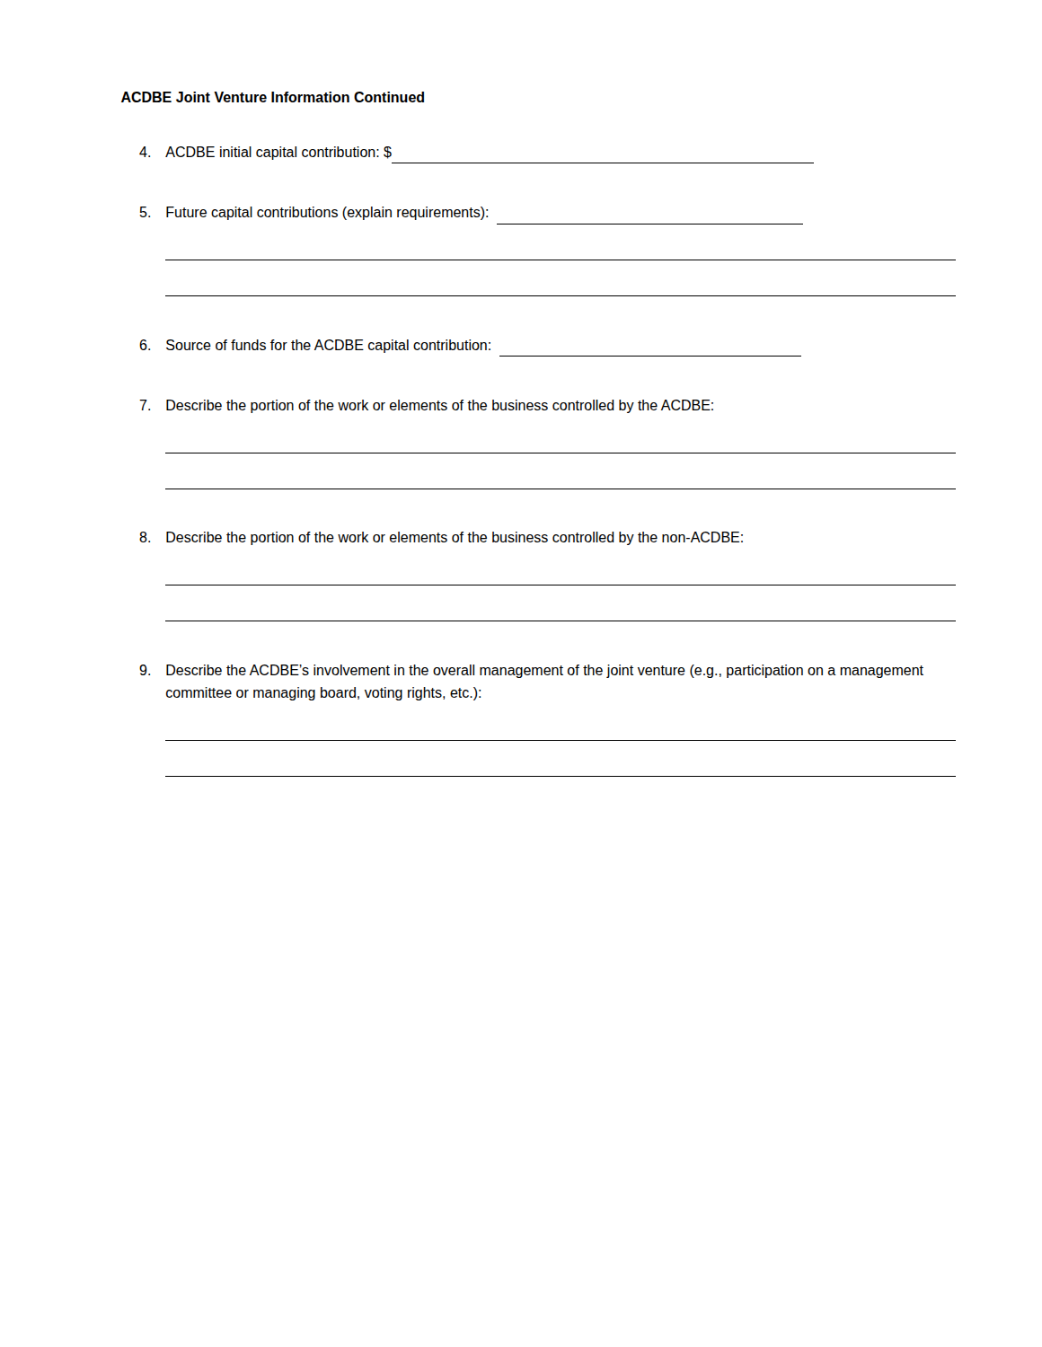ACDBE Joint Venture Information Continued
ACDBE initial capital contribution: $
Future capital contributions (explain requirements):
Source of funds for the ACDBE capital contribution:
Describe the portion of the work or elements of the business controlled by the ACDBE:
Describe the portion of the work or elements of the business controlled by the non-ACDBE:
Describe the ACDBE’s involvement in the overall management of the joint venture (e.g., participation on a management committee or managing board, voting rights, etc.):